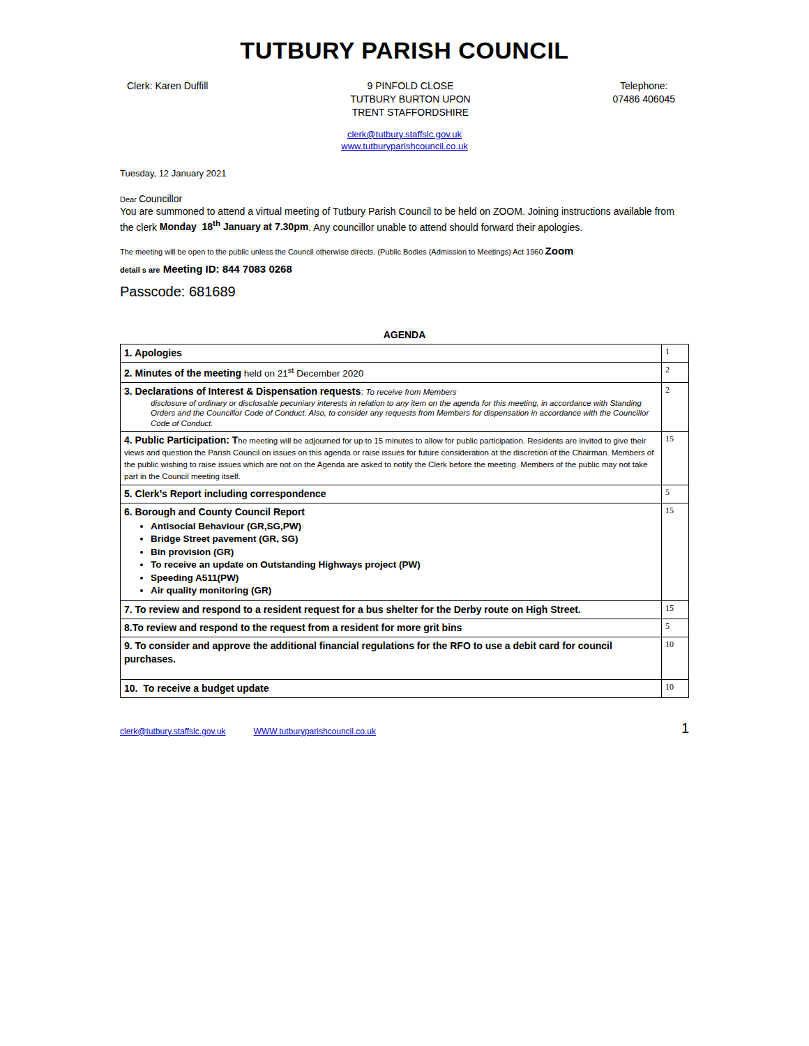TUTBURY PARISH COUNCIL
Clerk: Karen Duffill
9 PINFOLD CLOSE
TUTBURY BURTON UPON
TRENT STAFFORDSHIRE
Telephone:
07486 406045
clerk@tutbury.staffslc.gov.uk
www.tutburyparishcouncil.co.uk
Tuesday, 12 January 2021
Dear Councillor
You are summoned to attend a virtual meeting of Tutbury Parish Council to be held on ZOOM. Joining instructions available from the clerk Monday 18th January at 7.30pm. Any councillor unable to attend should forward their apologies.
The meeting will be open to the public unless the Council otherwise directs. (Public Bodies (Admission to Meetings) Act 1960 Zoom
detail s are Meeting ID: 844 7083 0268
Passcode: 681689
AGENDA
| 1. Apologies | 1 |
| 2. Minutes of the meeting held on 21 st December 2020 | 2 |
| 3. Declarations of Interest & Dispensation requests : To receive from Members disclosure of ordinary or disclosable pecuniary interests in relation to any item on the agenda for this meeting, in accordance with Standing Orders and the Councillor Code of Conduct. Also, to consider any requests from Members for dispensation in accordance with the Councillor Code of Conduct. | 2 |
| 4. Public Participation: T he meeting will be adjourned for up to 15 minutes to allow for public participation. Residents are invited to give their views and question the Parish Council on issues on this agenda or raise issues for future consideration at the discretion of the Chairman. Members of the public wishing to raise issues which are not on the Agenda are asked to notify the Clerk before the meeting. Members of the public may not take part in the Council meeting itself. | 15 |
| 5. Clerk’s Report including correspondence | 5 |
| 6. Borough and County Council Report Antisocial Behaviour (GR,SG,PW) Bridge Street pavement (GR, SG) Bin provision (GR) To receive an update on Outstanding Highways project (PW) Speeding A511(PW) Air quality monitoring (GR) | 15 |
| 7. To review and respond to a resident request for a bus shelter for the Derby route on High Street. | 15 |
| 8.To review and respond to the request from a resident for more grit bins | 5 |
| 9. To consider and approve the additional financial regulations for the RFO to use a debit card for council purchases. | 10 |
| 10. To receive a budget update | 10 |
clerk@tutbury.staffslc.gov.uk WWW.tutburyparishcouncil.co.uk
1